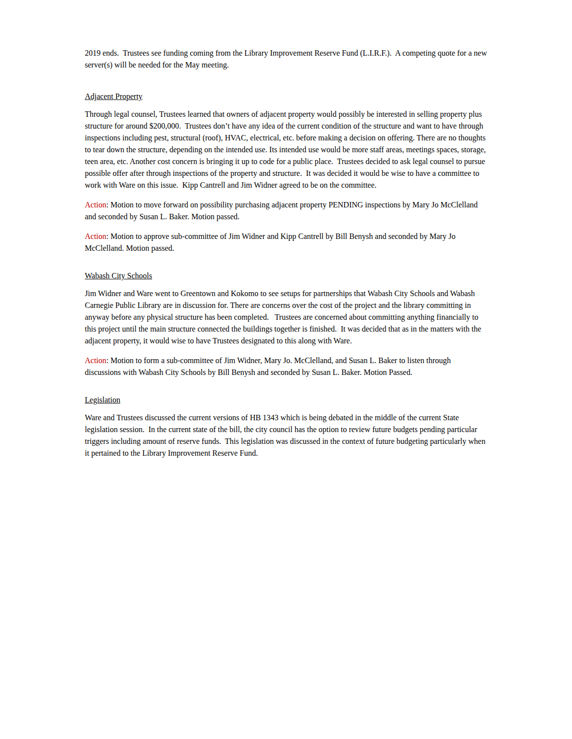2019 ends. Trustees see funding coming from the Library Improvement Reserve Fund (L.I.R.F.). A competing quote for a new server(s) will be needed for the May meeting.
Adjacent Property
Through legal counsel, Trustees learned that owners of adjacent property would possibly be interested in selling property plus structure for around $200,000. Trustees don’t have any idea of the current condition of the structure and want to have through inspections including pest, structural (roof), HVAC, electrical, etc. before making a decision on offering. There are no thoughts to tear down the structure, depending on the intended use. Its intended use would be more staff areas, meetings spaces, storage, teen area, etc. Another cost concern is bringing it up to code for a public place. Trustees decided to ask legal counsel to pursue possible offer after through inspections of the property and structure. It was decided it would be wise to have a committee to work with Ware on this issue. Kipp Cantrell and Jim Widner agreed to be on the committee.
Action: Motion to move forward on possibility purchasing adjacent property PENDING inspections by Mary Jo McClelland and seconded by Susan L. Baker. Motion passed.
Action: Motion to approve sub-committee of Jim Widner and Kipp Cantrell by Bill Benysh and seconded by Mary Jo McClelland. Motion passed.
Wabash City Schools
Jim Widner and Ware went to Greentown and Kokomo to see setups for partnerships that Wabash City Schools and Wabash Carnegie Public Library are in discussion for. There are concerns over the cost of the project and the library committing in anyway before any physical structure has been completed. Trustees are concerned about committing anything financially to this project until the main structure connected the buildings together is finished. It was decided that as in the matters with the adjacent property, it would wise to have Trustees designated to this along with Ware.
Action: Motion to form a sub-committee of Jim Widner, Mary Jo. McClelland, and Susan L. Baker to listen through discussions with Wabash City Schools by Bill Benysh and seconded by Susan L. Baker. Motion Passed.
Legislation
Ware and Trustees discussed the current versions of HB 1343 which is being debated in the middle of the current State legislation session. In the current state of the bill, the city council has the option to review future budgets pending particular triggers including amount of reserve funds. This legislation was discussed in the context of future budgeting particularly when it pertained to the Library Improvement Reserve Fund.